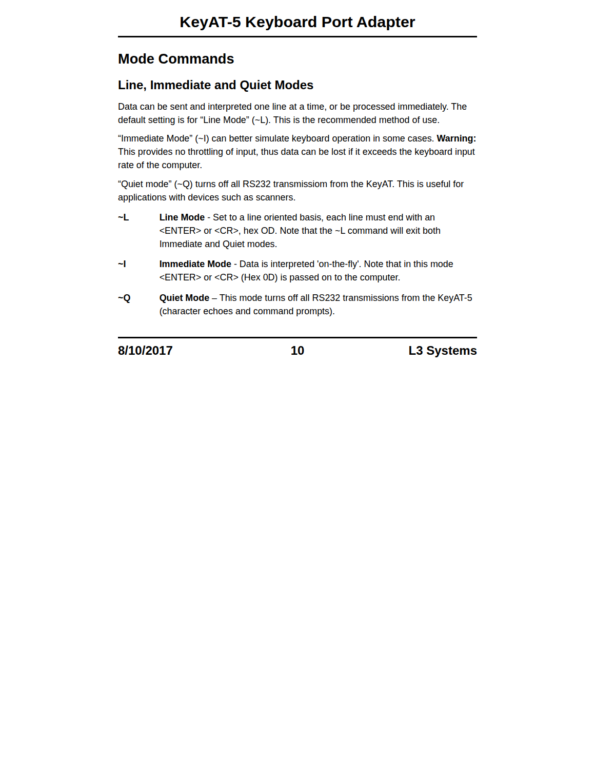KeyAT-5 Keyboard Port Adapter
Mode Commands
Line, Immediate and Quiet Modes
Data can be sent and interpreted one line at a time, or be processed immediately. The default setting is for “Line Mode” (~L). This is the recommended method of use.
“Immediate Mode” (~I) can better simulate keyboard operation in some cases. Warning: This provides no throttling of input, thus data can be lost if it exceeds the keyboard input rate of the computer.
“Quiet mode” (~Q) turns off all RS232 transmissiom from the KeyAT. This is useful for applications with devices such as scanners.
~L
Line Mode - Set to a line oriented basis, each line must end with an <ENTER> or <CR>, hex OD. Note that the ~L command will exit both Immediate and Quiet modes.
~I
Immediate Mode - Data is interpreted 'on-the-fly'. Note that in this mode <ENTER> or <CR> (Hex 0D) is passed on to the computer.
~Q
Quiet Mode – This mode turns off all RS232 transmissions from the KeyAT-5 (character echoes and command prompts).
8/10/2017 10 L3 Systems